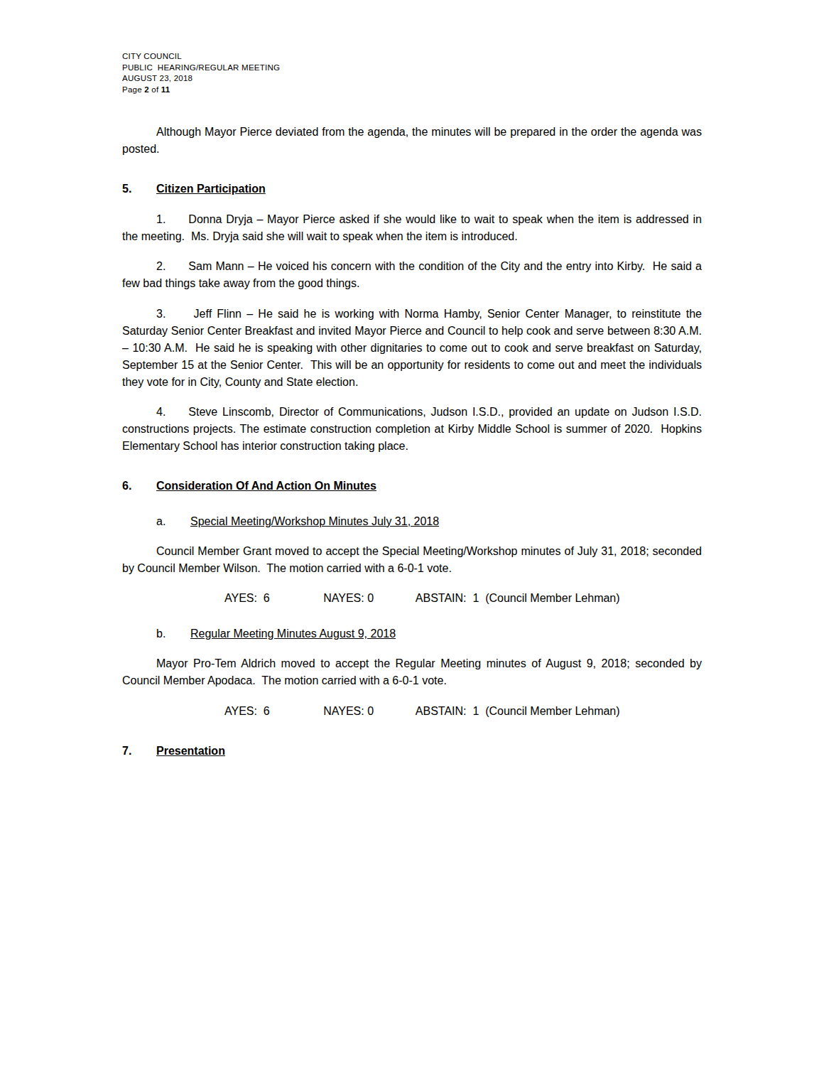CITY COUNCIL
PUBLIC HEARING/REGULAR MEETING
AUGUST 23, 2018
Page 2 of 11
Although Mayor Pierce deviated from the agenda, the minutes will be prepared in the order the agenda was posted.
5. Citizen Participation
1.  Donna Dryja – Mayor Pierce asked if she would like to wait to speak when the item is addressed in the meeting. Ms. Dryja said she will wait to speak when the item is introduced.
2.  Sam Mann – He voiced his concern with the condition of the City and the entry into Kirby. He said a few bad things take away from the good things.
3.   Jeff Flinn – He said he is working with Norma Hamby, Senior Center Manager, to reinstitute the Saturday Senior Center Breakfast and invited Mayor Pierce and Council to help cook and serve between 8:30 A.M. – 10:30 A.M. He said he is speaking with other dignitaries to come out to cook and serve breakfast on Saturday, September 15 at the Senior Center. This will be an opportunity for residents to come out and meet the individuals they vote for in City, County and State election.
4.  Steve Linscomb, Director of Communications, Judson I.S.D., provided an update on Judson I.S.D. constructions projects. The estimate construction completion at Kirby Middle School is summer of 2020. Hopkins Elementary School has interior construction taking place.
6. Consideration Of And Action On Minutes
a. Special Meeting/Workshop Minutes July 31, 2018
Council Member Grant moved to accept the Special Meeting/Workshop minutes of July 31, 2018; seconded by Council Member Wilson. The motion carried with a 6-0-1 vote.
AYES: 6 NAYES: 0 ABSTAIN: 1 (Council Member Lehman)
b. Regular Meeting Minutes August 9, 2018
Mayor Pro-Tem Aldrich moved to accept the Regular Meeting minutes of August 9, 2018; seconded by Council Member Apodaca. The motion carried with a 6-0-1 vote.
AYES: 6 NAYES: 0 ABSTAIN: 1 (Council Member Lehman)
7. Presentation